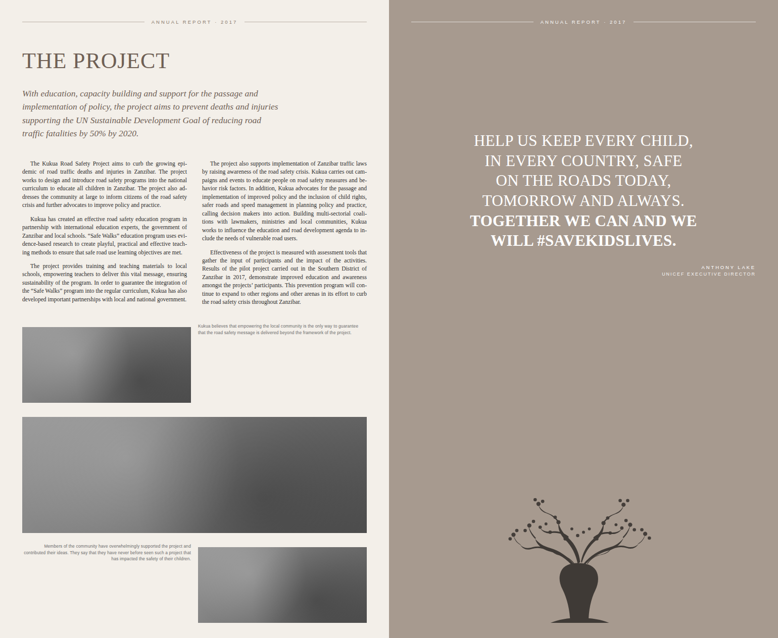Annual Report · 2017
THE PROJECT
With education, capacity building and support for the passage and implementation of policy, the project aims to prevent deaths and injuries supporting the UN Sustainable Development Goal of reducing road traffic fatalities by 50% by 2020.
The Kukua Road Safety Project aims to curb the growing epidemic of road traffic deaths and injuries in Zanzibar. The project works to design and introduce road safety programs into the national curriculum to educate all children in Zanzibar. The project also addresses the community at large to inform citizens of the road safety crisis and further advocates to improve policy and practice.
Kukua has created an effective road safety education program in partnership with international education experts, the government of Zanzibar and local schools. “Safe Walks” education program uses evidence-based research to create playful, practical and effective teaching methods to ensure that safe road use learning objectives are met.
The project provides training and teaching materials to local schools, empowering teachers to deliver this vital message, ensuring sustainability of the program. In order to guarantee the integration of the “Safe Walks” program into the regular curriculum, Kukua has also developed important partnerships with local and national government.
The project also supports implementation of Zanzibar traffic laws by raising awareness of the road safety crisis. Kukua carries out campaigns and events to educate people on road safety measures and behavior risk factors. In addition, Kukua advocates for the passage and implementation of improved policy and the inclusion of child rights, safer roads and speed management in planning policy and practice, calling decision makers into action. Building multi-sectorial coalitions with lawmakers, ministries and local communities, Kukua works to influence the education and road development agenda to include the needs of vulnerable road users.
Effectiveness of the project is measured with assessment tools that gather the input of participants and the impact of the activities. Results of the pilot project carried out in the Southern District of Zanzibar in 2017, demonstrate improved education and awareness amongst the projects’ participants. This prevention program will continue to expand to other regions and other arenas in its effort to curb the road safety crisis throughout Zanzibar.
Kukua believes that empowering the local community is the only way to guarantee that the road safety message is delivered beyond the framework of the project.
Members of the community have overwhelmingly supported the project and contributed their ideas. They say that they have never before seen such a project that has impacted the safety of their children.
Annual Report · 2017
HELP US KEEP EVERY CHILD,
IN EVERY COUNTRY, SAFE
ON THE ROADS TODAY,
TOMORROW AND ALWAYS.
TOGETHER WE CAN AND WE
WILL #SAVEKIDSLIVES.
ANTHONY LAKE
UNICEF EXECUTIVE DIRECTOR